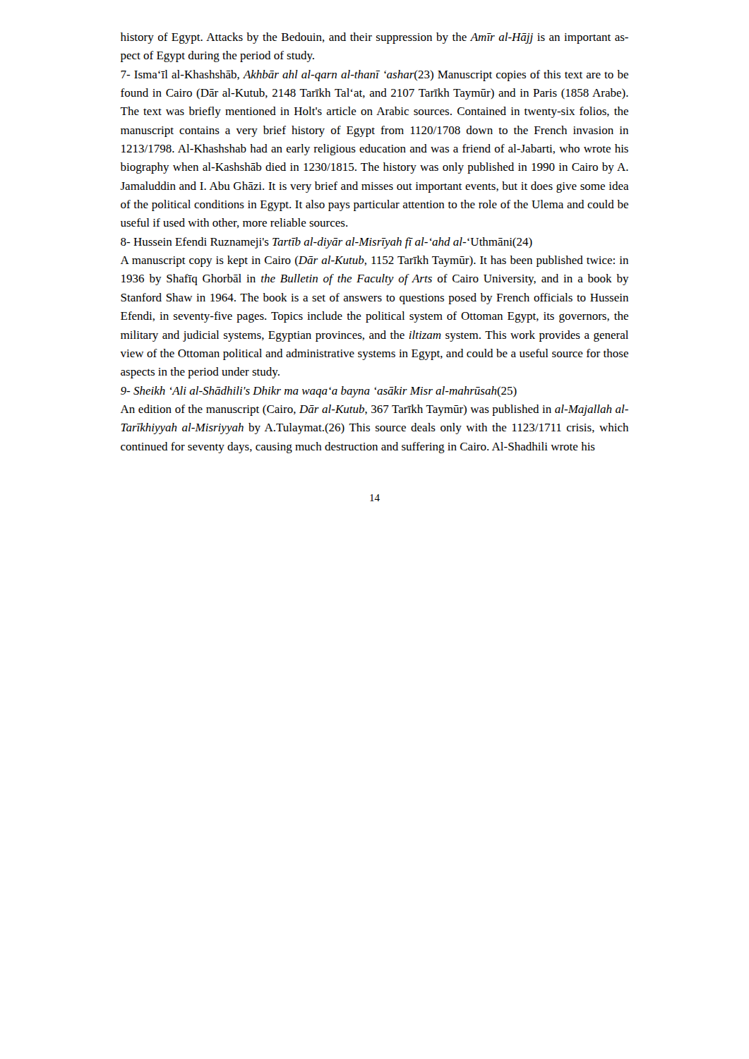history of Egypt. Attacks by the Bedouin, and their suppression by the Amīr al-Hājj is an important aspect of Egypt during the period of study.
7- Isma‘īl al-Khashshāb, Akhbār ahl al-qarn al-thanī ‘ashar(23) Manuscript copies of this text are to be found in Cairo (Dār al-Kutub, 2148 Tarīkh Tal‘at, and 2107 Tarīkh Taymūr) and in Paris (1858 Arabe). The text was briefly mentioned in Holt's article on Arabic sources. Contained in twenty-six folios, the manuscript contains a very brief history of Egypt from 1120/1708 down to the French invasion in 1213/1798. Al-Khashshab had an early religious education and was a friend of al-Jabarti, who wrote his biography when al-Kashshāb died in 1230/1815. The history was only published in 1990 in Cairo by A. Jamaluddin and I. Abu Ghāzi. It is very brief and misses out important events, but it does give some idea of the political conditions in Egypt. It also pays particular attention to the role of the Ulema and could be useful if used with other, more reliable sources.
8- Hussein Efendi Ruznameji's Tartīb al-diyār al-Misrīyah fī al-‘ahd al-‘Uthmāni(24)
A manuscript copy is kept in Cairo (Dār al-Kutub, 1152 Tarīkh Taymūr). It has been published twice: in 1936 by Shafīq Ghorbāl in the Bulletin of the Faculty of Arts of Cairo University, and in a book by Stanford Shaw in 1964. The book is a set of answers to questions posed by French officials to Hussein Efendi, in seventy-five pages. Topics include the political system of Ottoman Egypt, its governors, the military and judicial systems, Egyptian provinces, and the iltizam system. This work provides a general view of the Ottoman political and administrative systems in Egypt, and could be a useful source for those aspects in the period under study.
9- Sheikh ‘Ali al-Shādhili's Dhikr ma waqa‘a bayna ‘asākir Misr al-mahrūsah(25)
An edition of the manuscript (Cairo, Dār al-Kutub, 367 Tarīkh Taymūr) was published in al-Majallah al-Tarīkhiyyah al-Misriyyah by A.Tulaymat.(26) This source deals only with the 1123/1711 crisis, which continued for seventy days, causing much destruction and suffering in Cairo. Al-Shadhili wrote his
14